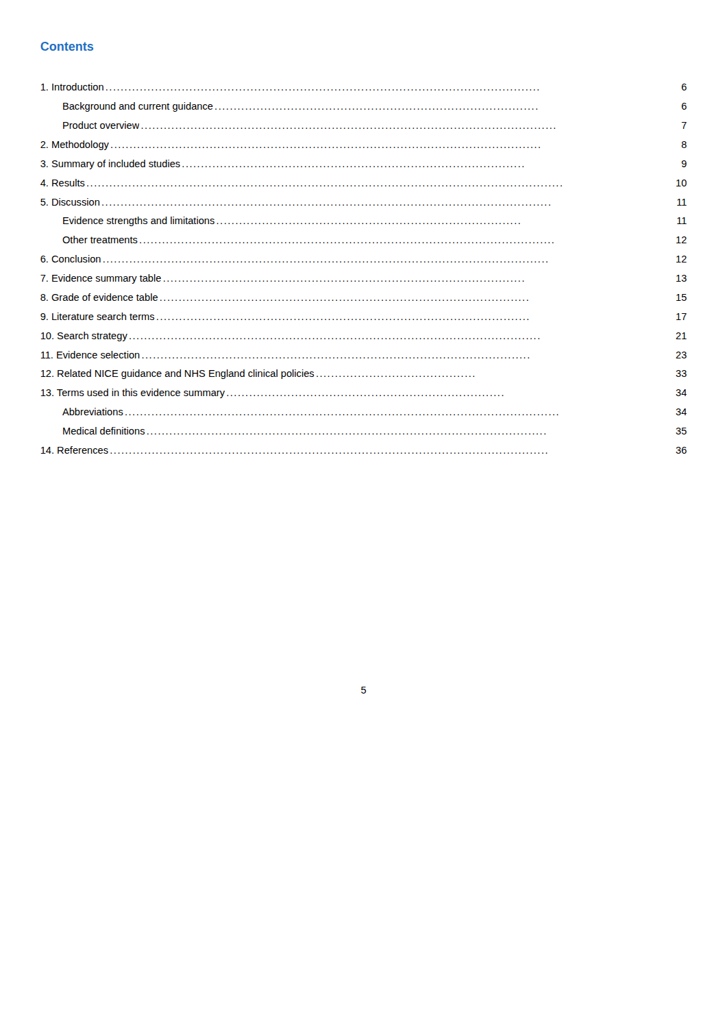Contents
1. Introduction .................................................................................................................. 6
Background and current guidance ..................................................................................... 6
Product overview ............................................................................................................. 7
2. Methodology ................................................................................................................. 8
3. Summary of included studies .......................................................................................... 9
4. Results ............................................................................................................................. 10
5. Discussion ...................................................................................................................... 11
Evidence strengths and limitations ................................................................................ 11
Other treatments ............................................................................................................. 12
6. Conclusion ..................................................................................................................... 12
7. Evidence summary table ............................................................................................... 13
8. Grade of evidence table ................................................................................................. 15
9. Literature search terms .................................................................................................. 17
10. Search strategy ............................................................................................................ 21
11. Evidence selection ...................................................................................................... 23
12. Related NICE guidance and NHS England clinical policies .......................................... 33
13. Terms used in this evidence summary ......................................................................... 34
Abbreviations .................................................................................................................. 34
Medical definitions ......................................................................................................... 35
14. References ................................................................................................................... 36
5